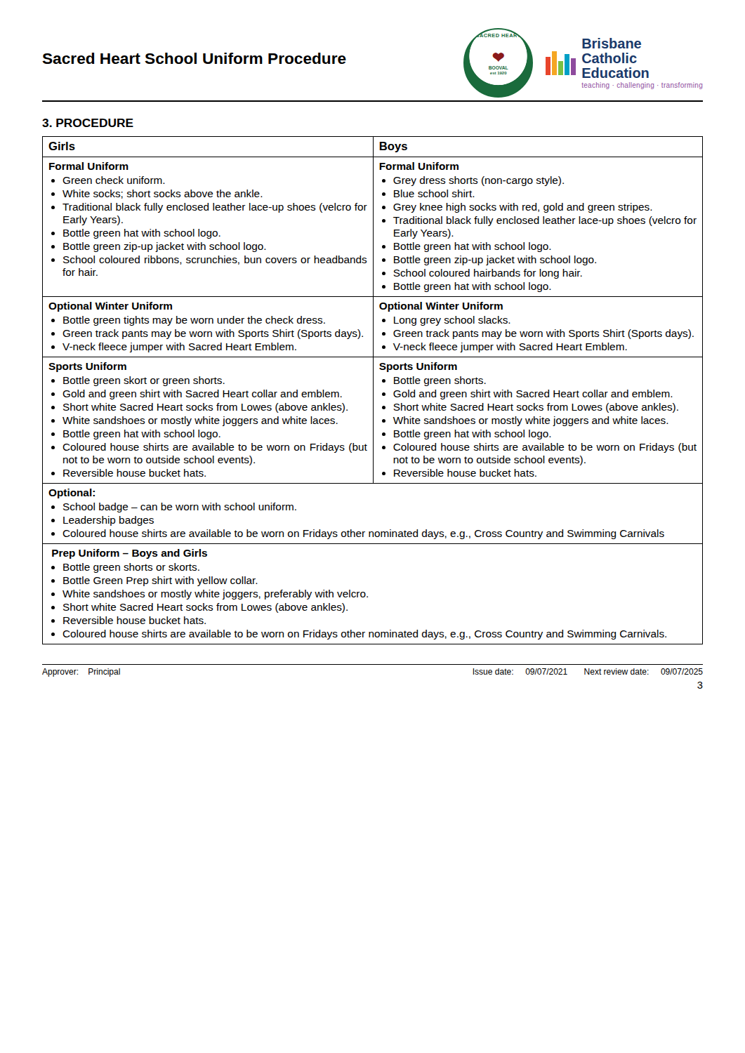Sacred Heart School Uniform Procedure
SACRED HEART
❤
BOOVAL
est 1920
Amare Servire
Brisbane
Catholic
Education
teaching · challenging · transforming
3. PROCEDURE
| Girls | Boys |
| --- | --- |
| Formal Uniform Green check uniform. White socks; short socks above the ankle. Traditional black fully enclosed leather lace-up shoes (velcro for Early Years). Bottle green hat with school logo. Bottle green zip-up jacket with school logo. School coloured ribbons, scrunchies, bun covers or headbands for hair. | Formal Uniform Grey dress shorts (non-cargo style). Blue school shirt. Grey knee high socks with red, gold and green stripes. Traditional black fully enclosed leather lace-up shoes (velcro for Early Years). Bottle green hat with school logo. Bottle green zip-up jacket with school logo. School coloured hairbands for long hair. Bottle green hat with school logo. |
| Optional Winter Uniform Bottle green tights may be worn under the check dress. Green track pants may be worn with Sports Shirt (Sports days). V-neck fleece jumper with Sacred Heart Emblem. | Optional Winter Uniform Long grey school slacks. Green track pants may be worn with Sports Shirt (Sports days). V-neck fleece jumper with Sacred Heart Emblem. |
| Sports Uniform Bottle green skort or green shorts. Gold and green shirt with Sacred Heart collar and emblem. Short white Sacred Heart socks from Lowes (above ankles). White sandshoes or mostly white joggers and white laces. Bottle green hat with school logo. Coloured house shirts are available to be worn on Fridays (but not to be worn to outside school events). Reversible house bucket hats. | Sports Uniform Bottle green shorts. Gold and green shirt with Sacred Heart collar and emblem. Short white Sacred Heart socks from Lowes (above ankles). White sandshoes or mostly white joggers and white laces. Bottle green hat with school logo. Coloured house shirts are available to be worn on Fridays (but not to be worn to outside school events). Reversible house bucket hats. |
| Optional: School badge – can be worn with school uniform. Leadership badges Coloured house shirts are available to be worn on Fridays other nominated days, e.g., Cross Country and Swimming Carnivals |
| Prep Uniform – Boys and Girls Bottle green shorts or skorts. Bottle Green Prep shirt with yellow collar. White sandshoes or mostly white joggers, preferably with velcro. Short white Sacred Heart socks from Lowes (above ankles). Reversible house bucket hats. Coloured house shirts are available to be worn on Fridays other nominated days, e.g., Cross Country and Swimming Carnivals. |
Approver: Principal
Issue date: 09/07/2021 Next review date: 09/07/2025
3